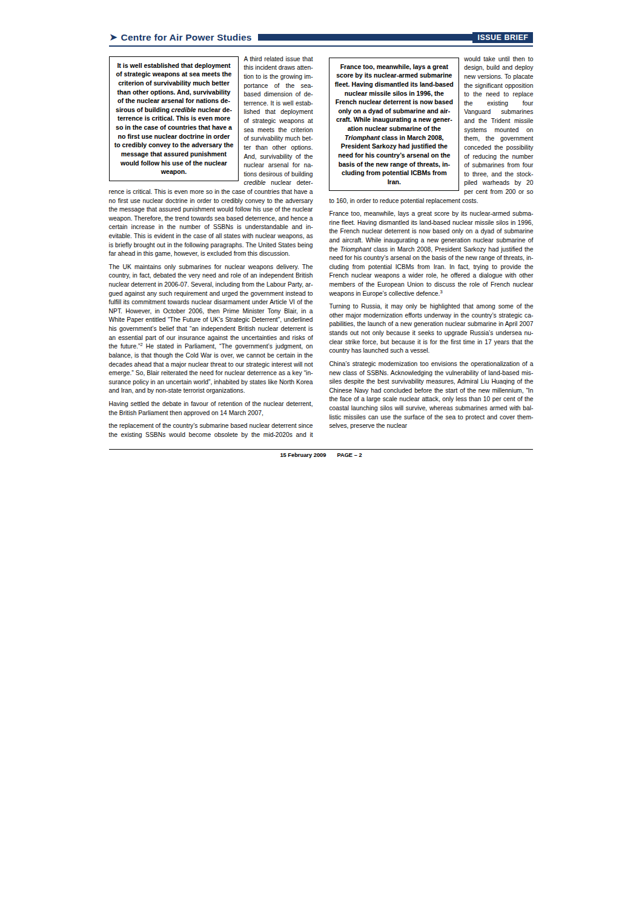➤ Centre for Air Power Studies
ISSUE BRIEF
It is well established that deployment of strategic weapons at sea meets the criterion of survivability much better than other options. And, survivability of the nuclear arsenal for nations desirous of building credible nuclear deterrence is critical. This is even more so in the case of countries that have a no first use nuclear doctrine in order to credibly convey to the adversary the message that assured punishment would follow his use of the nuclear weapon.
A third related issue that this incident draws attention to is the growing importance of the sea-based dimension of deterrence. It is well established that deployment of strategic weapons at sea meets the criterion of survivability much better than other options. And, survivability of the nuclear arsenal for nations desirous of building credible nuclear deterrence is critical. This is even more so in the case of countries that have a no first use nuclear doctrine in order to credibly convey to the adversary the message that assured punishment would follow his use of the nuclear weapon. Therefore, the trend towards sea based deterrence, and hence a certain increase in the number of SSBNs is understandable and inevitable. This is evident in the case of all states with nuclear weapons, as is briefly brought out in the following paragraphs. The United States being far ahead in this game, however, is excluded from this discussion.
The UK maintains only submarines for nuclear weapons delivery. The country, in fact, debated the very need and role of an independent British nuclear deterrent in 2006-07. Several, including from the Labour Party, argued against any such requirement and urged the government instead to fulfill its commitment towards nuclear disarmament under Article VI of the NPT. However, in October 2006, then Prime Minister Tony Blair, in a White Paper entitled “The Future of UK’s Strategic Deterrent”, underlined his government’s belief that “an independent British nuclear deterrent is an essential part of our insurance against the uncertainties and risks of the future.”2 He stated in Parliament, “The government’s judgment, on balance, is that though the Cold War is over, we cannot be certain in the decades ahead that a major nuclear threat to our strategic interest will not emerge.” So, Blair reiterated the need for nuclear deterrence as a key “insurance policy in an uncertain world”, inhabited by states like North Korea and Iran, and by non-state terrorist organizations.
Having settled the debate in favour of retention of the nuclear deterrent, the British Parliament then approved on 14 March 2007,
France too, meanwhile, lays a great score by its nuclear-armed submarine fleet. Having dismantled its land-based nuclear missile silos in 1996, the French nuclear deterrent is now based only on a dyad of submarine and aircraft. While inaugurating a new generation nuclear submarine of the Triomphant class in March 2008, President Sarkozy had justified the need for his country’s arsenal on the basis of the new range of threats, including from potential ICBMs from Iran.
the replacement of the country’s submarine based nuclear deterrent since the existing SSBNs would become obsolete by the mid-2020s and it would take until then to design, build and deploy new versions. To placate the significant opposition to the need to replace the existing four Vanguard submarines and the Trident missile systems mounted on them, the government conceded the possibility of reducing the number of submarines from four to three, and the stockpiled warheads by 20 per cent from 200 or so to 160, in order to reduce potential replacement costs.
France too, meanwhile, lays a great score by its nuclear-armed submarine fleet. Having dismantled its land-based nuclear missile silos in 1996, the French nuclear deterrent is now based only on a dyad of submarine and aircraft. While inaugurating a new generation nuclear submarine of the Triomphant class in March 2008, President Sarkozy had justified the need for his country’s arsenal on the basis of the new range of threats, including from potential ICBMs from Iran. In fact, trying to provide the French nuclear weapons a wider role, he offered a dialogue with other members of the European Union to discuss the role of French nuclear weapons in Europe’s collective defence.3
Turning to Russia, it may only be highlighted that among some of the other major modernization efforts underway in the country’s strategic capabilities, the launch of a new generation nuclear submarine in April 2007 stands out not only because it seeks to upgrade Russia’s undersea nuclear strike force, but because it is for the first time in 17 years that the country has launched such a vessel.
China’s strategic modernization too envisions the operationalization of a new class of SSBNs. Acknowledging the vulnerability of land-based missiles despite the best survivability measures, Admiral Liu Huaqing of the Chinese Navy had concluded before the start of the new millennium, “In the face of a large scale nuclear attack, only less than 10 per cent of the coastal launching silos will survive, whereas submarines armed with ballistic missiles can use the surface of the sea to protect and cover themselves, preserve the nuclear
15 February 2009 PAGE – 2